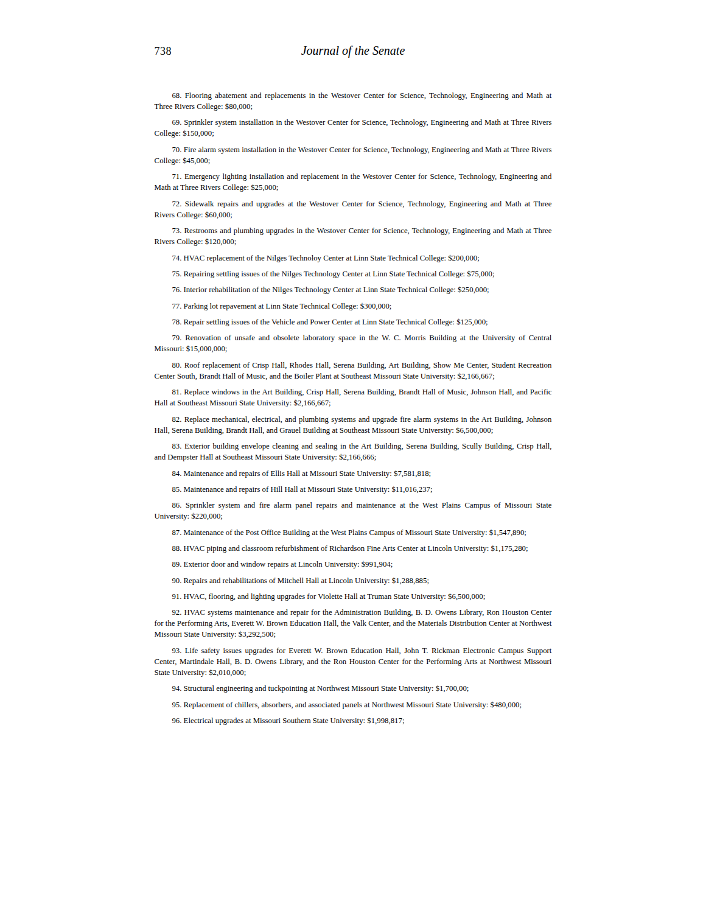738
Journal of the Senate
68. Flooring abatement and replacements in the Westover Center for Science, Technology, Engineering and Math at Three Rivers College: $80,000;
69. Sprinkler system installation in the Westover Center for Science, Technology, Engineering and Math at Three Rivers College: $150,000;
70. Fire alarm system installation in the Westover Center for Science, Technology, Engineering and Math at Three Rivers College: $45,000;
71. Emergency lighting installation and replacement in the Westover Center for Science, Technology, Engineering and Math at Three Rivers College: $25,000;
72. Sidewalk repairs and upgrades at the Westover Center for Science, Technology, Engineering and Math at Three Rivers College: $60,000;
73. Restrooms and plumbing upgrades in the Westover Center for Science, Technology, Engineering and Math at Three Rivers College: $120,000;
74. HVAC replacement of the Nilges Technoloy Center at Linn State Technical College: $200,000;
75. Repairing settling issues of the Nilges Technology Center at Linn State Technical College: $75,000;
76. Interior rehabilitation of the Nilges Technology Center at Linn State Technical College: $250,000;
77. Parking lot repavement at Linn State Technical College: $300,000;
78. Repair settling issues of the Vehicle and Power Center at Linn State Technical College: $125,000;
79. Renovation of unsafe and obsolete laboratory space in the W. C. Morris Building at the University of Central Missouri: $15,000,000;
80. Roof replacement of Crisp Hall, Rhodes Hall, Serena Building, Art Building, Show Me Center, Student Recreation Center South, Brandt Hall of Music, and the Boiler Plant at Southeast Missouri State University: $2,166,667;
81. Replace windows in the Art Building, Crisp Hall, Serena Building, Brandt Hall of Music, Johnson Hall, and Pacific Hall at Southeast Missouri State University: $2,166,667;
82. Replace mechanical, electrical, and plumbing systems and upgrade fire alarm systems in the Art Building, Johnson Hall, Serena Building, Brandt Hall, and Grauel Building at Southeast Missouri State University: $6,500,000;
83. Exterior building envelope cleaning and sealing in the Art Building, Serena Building, Scully Building, Crisp Hall, and Dempster Hall at Southeast Missouri State University: $2,166,666;
84. Maintenance and repairs of Ellis Hall at Missouri State University: $7,581,818;
85. Maintenance and repairs of Hill Hall at Missouri State University: $11,016,237;
86. Sprinkler system and fire alarm panel repairs and maintenance at the West Plains Campus of Missouri State University: $220,000;
87. Maintenance of the Post Office Building at the West Plains Campus of Missouri State University: $1,547,890;
88. HVAC piping and classroom refurbishment of Richardson Fine Arts Center at Lincoln University: $1,175,280;
89. Exterior door and window repairs at Lincoln University: $991,904;
90. Repairs and rehabilitations of Mitchell Hall at Lincoln University: $1,288,885;
91. HVAC, flooring, and lighting upgrades for Violette Hall at Truman State University: $6,500,000;
92. HVAC systems maintenance and repair for the Administration Building, B. D. Owens Library, Ron Houston Center for the Performing Arts, Everett W. Brown Education Hall, the Valk Center, and the Materials Distribution Center at Northwest Missouri State University: $3,292,500;
93. Life safety issues upgrades for Everett W. Brown Education Hall, John T. Rickman Electronic Campus Support Center, Martindale Hall, B. D. Owens Library, and the Ron Houston Center for the Performing Arts at Northwest Missouri State University: $2,010,000;
94. Structural engineering and tuckpointing at Northwest Missouri State University: $1,700,00;
95. Replacement of chillers, absorbers, and associated panels at Northwest Missouri State University: $480,000;
96. Electrical upgrades at Missouri Southern State University: $1,998,817;